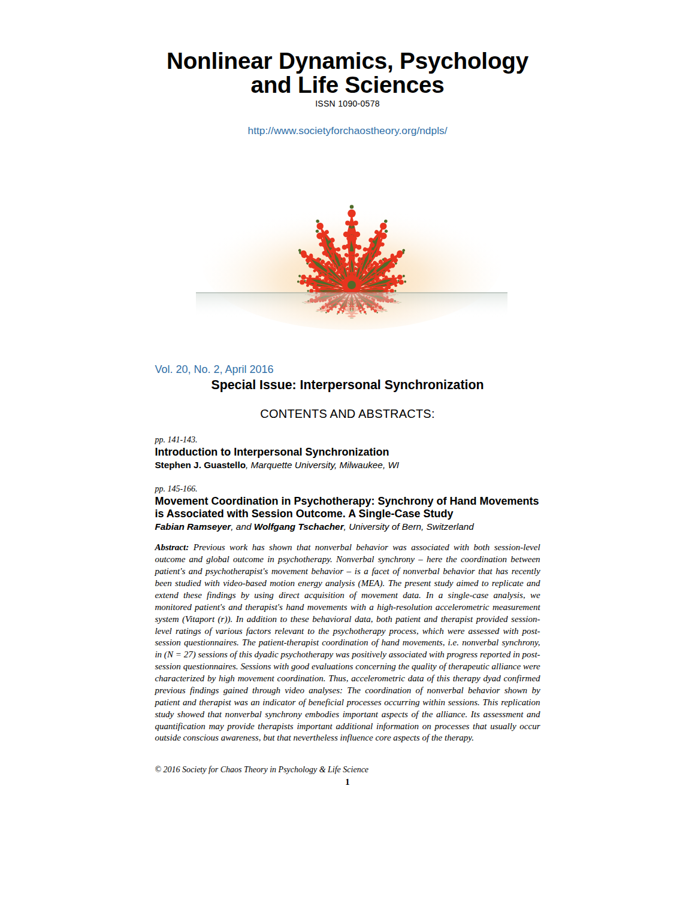Nonlinear Dynamics, Psychology and Life Sciences
ISSN 1090-0578
http://www.societyforchaostheory.org/ndpls/
Vol. 20, No. 2, April 2016
Special Issue: Interpersonal Synchronization
CONTENTS AND ABSTRACTS:
pp. 141-143.
Introduction to Interpersonal Synchronization
Stephen J. Guastello, Marquette University, Milwaukee, WI
pp. 145-166.
Movement Coordination in Psychotherapy: Synchrony of Hand Movements is Associated with Session Outcome. A Single-Case Study
Fabian Ramseyer, and Wolfgang Tschacher, University of Bern, Switzerland
Abstract: Previous work has shown that nonverbal behavior was associated with both session-level outcome and global outcome in psychotherapy. Nonverbal synchrony – here the coordination between patient's and psychotherapist's movement behavior – is a facet of nonverbal behavior that has recently been studied with video-based motion energy analysis (MEA). The present study aimed to replicate and extend these findings by using direct acquisition of movement data. In a single-case analysis, we monitored patient's and therapist's hand movements with a high-resolution accelerometric measurement system (Vitaport (r)). In addition to these behavioral data, both patient and therapist provided session-level ratings of various factors relevant to the psychotherapy process, which were assessed with post-session questionnaires. The patient-therapist coordination of hand movements, i.e. nonverbal synchrony, in (N = 27) sessions of this dyadic psychotherapy was positively associated with progress reported in post-session questionnaires. Sessions with good evaluations concerning the quality of therapeutic alliance were characterized by high movement coordination. Thus, accelerometric data of this therapy dyad confirmed previous findings gained through video analyses: The coordination of nonverbal behavior shown by patient and therapist was an indicator of beneficial processes occurring within sessions. This replication study showed that nonverbal synchrony embodies important aspects of the alliance. Its assessment and quantification may provide therapists important additional information on processes that usually occur outside conscious awareness, but that nevertheless influence core aspects of the therapy.
© 2016 Society for Chaos Theory in Psychology & Life Science
1